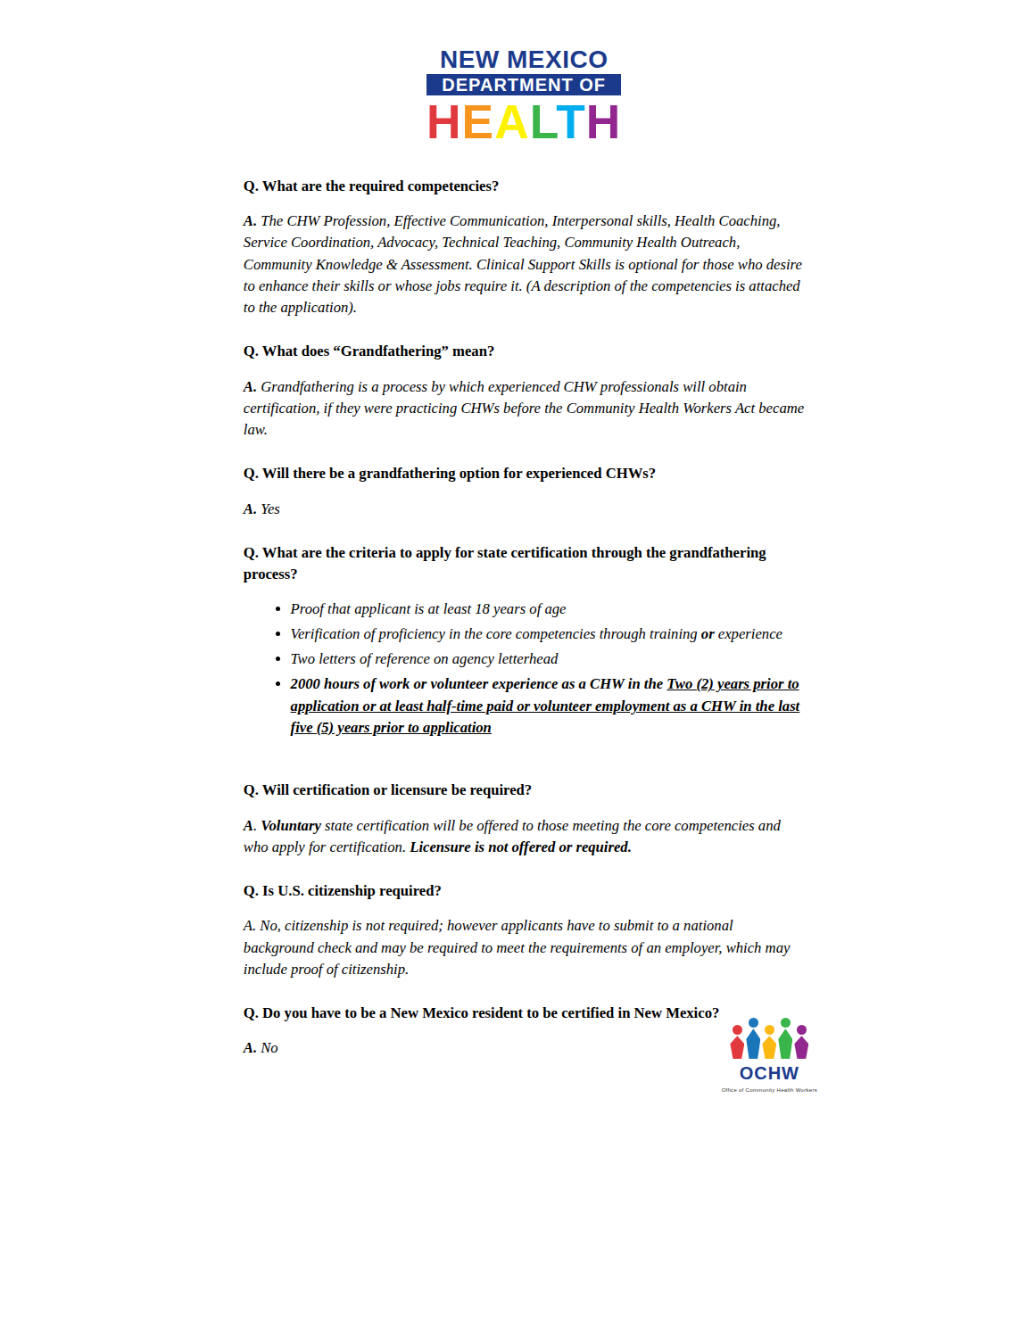NEW MEXICO
DEPARTMENT OF
HEALTH
Q. What are the required competencies?
A. The CHW Profession, Effective Communication, Interpersonal skills, Health Coaching, Service Coordination, Advocacy, Technical Teaching, Community Health Outreach, Community Knowledge & Assessment. Clinical Support Skills is optional for those who desire to enhance their skills or whose jobs require it. (A description of the competencies is attached to the application).
Q. What does “Grandfathering” mean?
A. Grandfathering is a process by which experienced CHW professionals will obtain certification, if they were practicing CHWs before the Community Health Workers Act became law.
Q. Will there be a grandfathering option for experienced CHWs?
A. Yes
Q. What are the criteria to apply for state certification through the grandfathering process?
Proof that applicant is at least 18 years of age
Verification of proficiency in the core competencies through training or experience
Two letters of reference on agency letterhead
2000 hours of work or volunteer experience as a CHW in the Two (2) years prior to application or at least half-time paid or volunteer employment as a CHW in the last five (5) years prior to application
Q. Will certification or licensure be required?
A. Voluntary state certification will be offered to those meeting the core competencies and who apply for certification. Licensure is not offered or required.
Q. Is U.S. citizenship required?
A. No, citizenship is not required; however applicants have to submit to a national background check and may be required to meet the requirements of an employer, which may include proof of citizenship.
Q. Do you have to be a New Mexico resident to be certified in New Mexico?
A. No
OCHW
Office of Community Health Workers